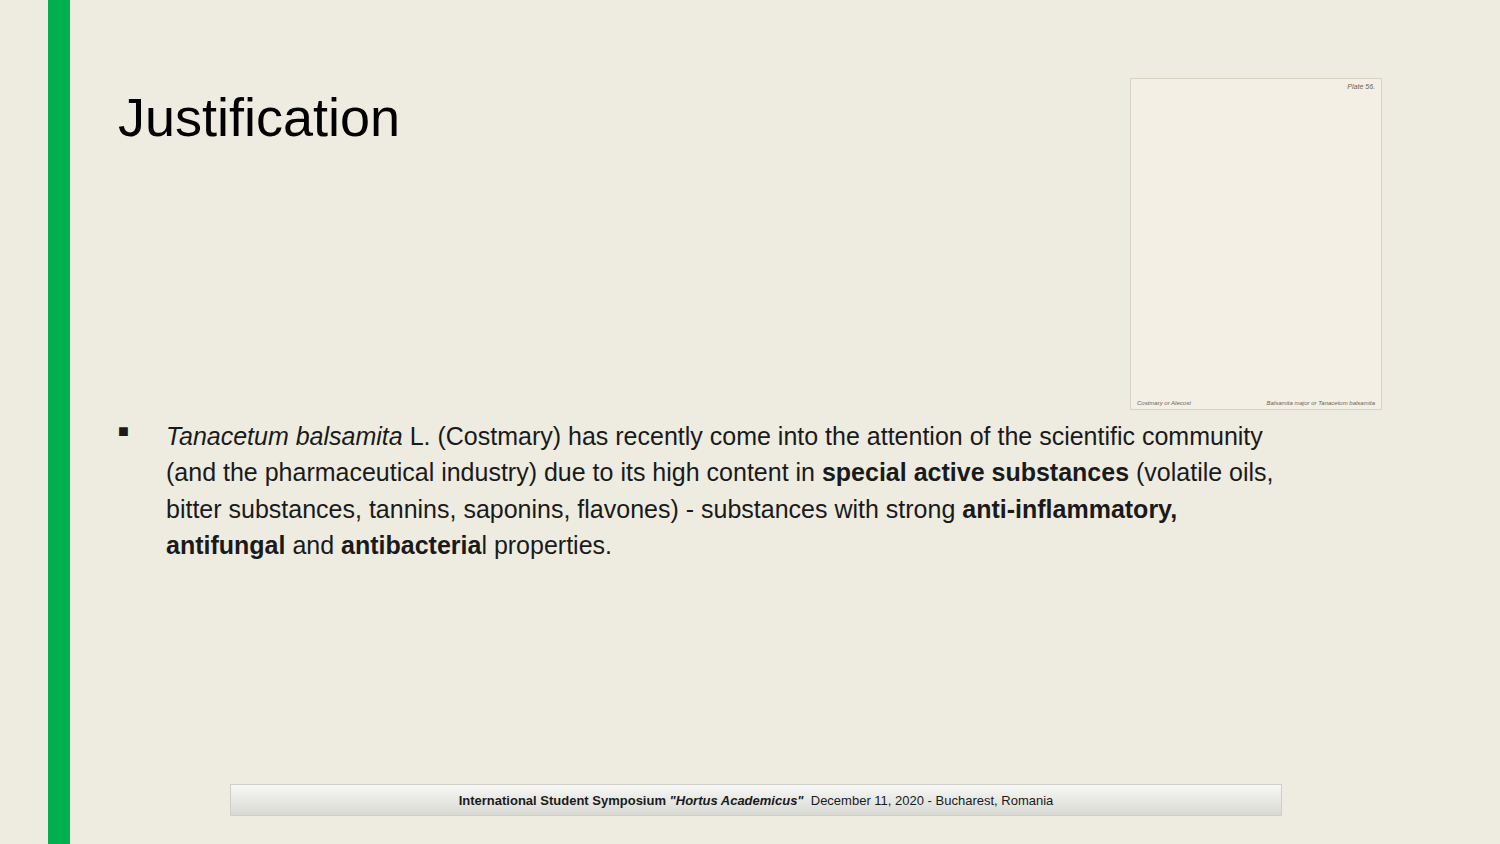Justification
Plate 56. Costmary or Alecost Balsamita major or Tanacetum balsamita
Tanacetum balsamita L. (Costmary) has recently come into the attention of the scientific community (and the pharmaceutical industry) due to its high content in special active substances (volatile oils, bitter substances, tannins, saponins, flavones) - substances with strong anti-inflammatory, antifungal and antibacterial properties.
International Student Symposium "Hortus Academicus" December 11, 2020 - Bucharest, Romania